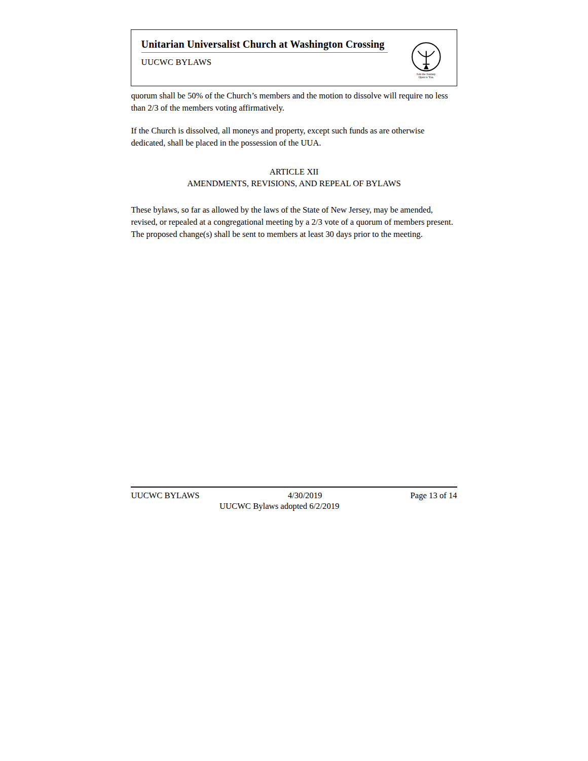Unitarian Universalist Church at Washington Crossing
UUCWC BYLAWS
Join the Journey. Open to You.
quorum shall be 50% of the Church’s members and the motion to dissolve will require no less than 2/3 of the members voting affirmatively.
If the Church is dissolved, all moneys and property, except such funds as are otherwise dedicated, shall be placed in the possession of the UUA.
ARTICLE XII
AMENDMENTS, REVISIONS, AND REPEAL OF BYLAWS
These bylaws, so far as allowed by the laws of the State of New Jersey, may be amended, revised, or repealed at a congregational meeting by a 2/3 vote of a quorum of members present. The proposed change(s) shall be sent to members at least 30 days prior to the meeting.
UUCWC BYLAWS
4/30/2019
Page 13 of 14
UUCWC Bylaws adopted 6/2/2019